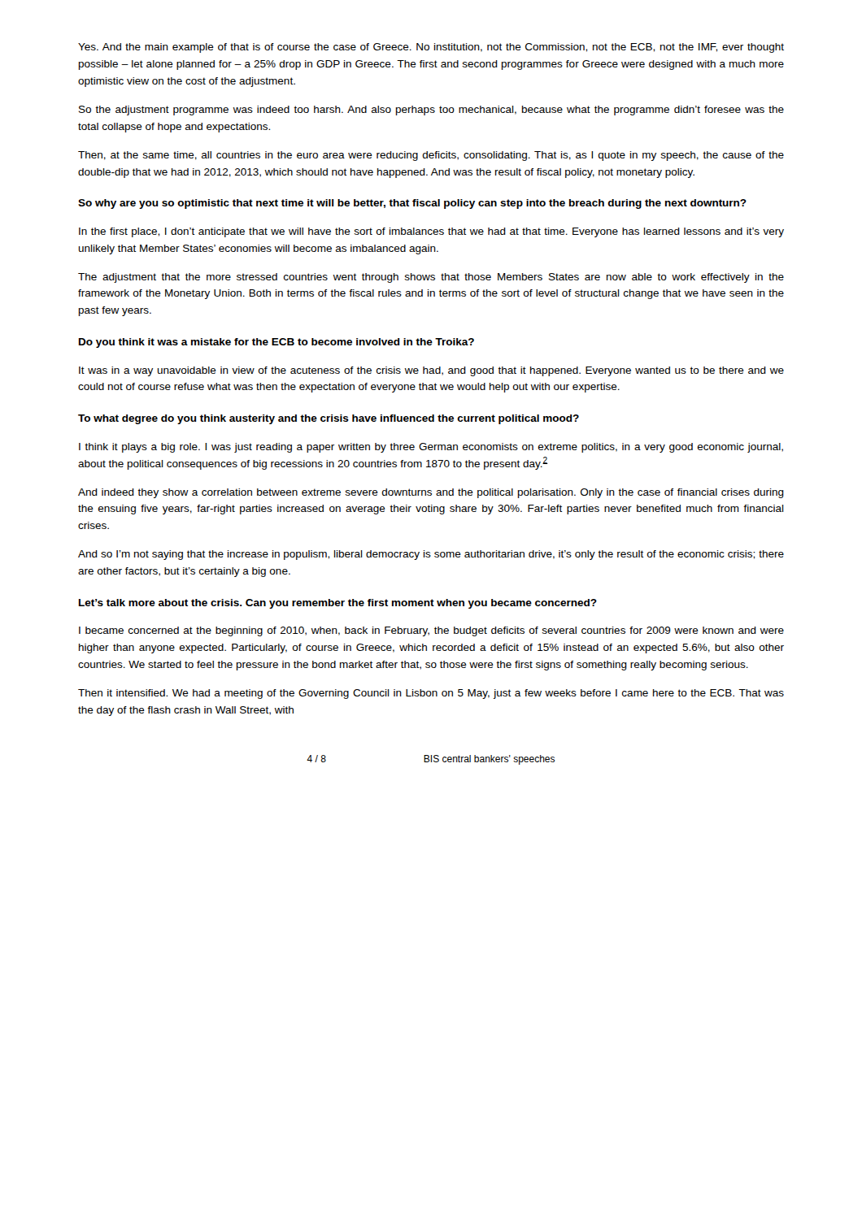Yes. And the main example of that is of course the case of Greece. No institution, not the Commission, not the ECB, not the IMF, ever thought possible – let alone planned for – a 25% drop in GDP in Greece. The first and second programmes for Greece were designed with a much more optimistic view on the cost of the adjustment.
So the adjustment programme was indeed too harsh. And also perhaps too mechanical, because what the programme didn’t foresee was the total collapse of hope and expectations.
Then, at the same time, all countries in the euro area were reducing deficits, consolidating. That is, as I quote in my speech, the cause of the double-dip that we had in 2012, 2013, which should not have happened. And was the result of fiscal policy, not monetary policy.
So why are you so optimistic that next time it will be better, that fiscal policy can step into the breach during the next downturn?
In the first place, I don’t anticipate that we will have the sort of imbalances that we had at that time. Everyone has learned lessons and it’s very unlikely that Member States’ economies will become as imbalanced again.
The adjustment that the more stressed countries went through shows that those Members States are now able to work effectively in the framework of the Monetary Union. Both in terms of the fiscal rules and in terms of the sort of level of structural change that we have seen in the past few years.
Do you think it was a mistake for the ECB to become involved in the Troika?
It was in a way unavoidable in view of the acuteness of the crisis we had, and good that it happened. Everyone wanted us to be there and we could not of course refuse what was then the expectation of everyone that we would help out with our expertise.
To what degree do you think austerity and the crisis have influenced the current political mood?
I think it plays a big role. I was just reading a paper written by three German economists on extreme politics, in a very good economic journal, about the political consequences of big recessions in 20 countries from 1870 to the present day.2
And indeed they show a correlation between extreme severe downturns and the political polarisation. Only in the case of financial crises during the ensuing five years, far-right parties increased on average their voting share by 30%. Far-left parties never benefited much from financial crises.
And so I’m not saying that the increase in populism, liberal democracy is some authoritarian drive, it’s only the result of the economic crisis; there are other factors, but it’s certainly a big one.
Let’s talk more about the crisis. Can you remember the first moment when you became concerned?
I became concerned at the beginning of 2010, when, back in February, the budget deficits of several countries for 2009 were known and were higher than anyone expected. Particularly, of course in Greece, which recorded a deficit of 15% instead of an expected 5.6%, but also other countries. We started to feel the pressure in the bond market after that, so those were the first signs of something really becoming serious.
Then it intensified. We had a meeting of the Governing Council in Lisbon on 5 May, just a few weeks before I came here to the ECB. That was the day of the flash crash in Wall Street, with
4 / 8 BIS central bankers' speeches